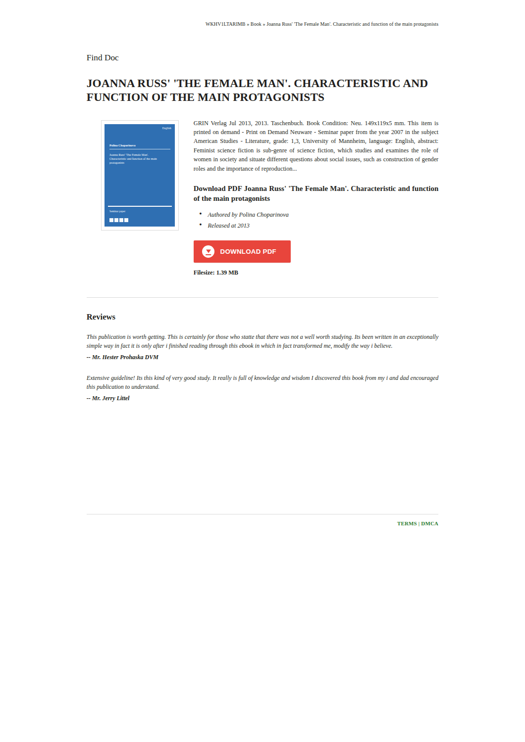WKHV1LTARIMB » Book » Joanna Russ' 'The Female Man'. Characteristic and function of the main protagonists
Find Doc
Joanna Russ' 'The Female Man'. Characteristic and function of the main protagonists
English
Polina Choparinova
Joanna Russ' 'The Female Man'.
Characteristic and function of the main
protagonists
Seminar paper
GRIN Verlag Jul 2013, 2013. Taschenbuch. Book Condition: Neu. 149x119x5 mm. This item is printed on demand - Print on Demand Neuware - Seminar paper from the year 2007 in the subject American Studies - Literature, grade: 1,3, University of Mannheim, language: English, abstract: Feminist science fiction is sub-genre of science fiction, which studies and examines the role of women in society and situate different questions about social issues, such as construction of gender roles and the importance of reproduction...
Download PDF Joanna Russ' 'The Female Man'. Characteristic and function of the main protagonists
Authored by Polina Choparinova
Released at 2013
DOWNLOAD PDF
Filesize: 1.39 MB
Reviews
This publication is worth getting. This is certainly for those who statte that there was not a well worth studying. Its been written in an exceptionally simple way in fact it is only after i finished reading through this ebook in which in fact transformed me, modify the way i believe.
-- Mr. Hester Prohaska DVM
Extensive guideline! Its this kind of very good study. It really is full of knowledge and wisdom I discovered this book from my i and dad encouraged this publication to understand.
-- Mr. Jerry Littel
TERMS | DMCA